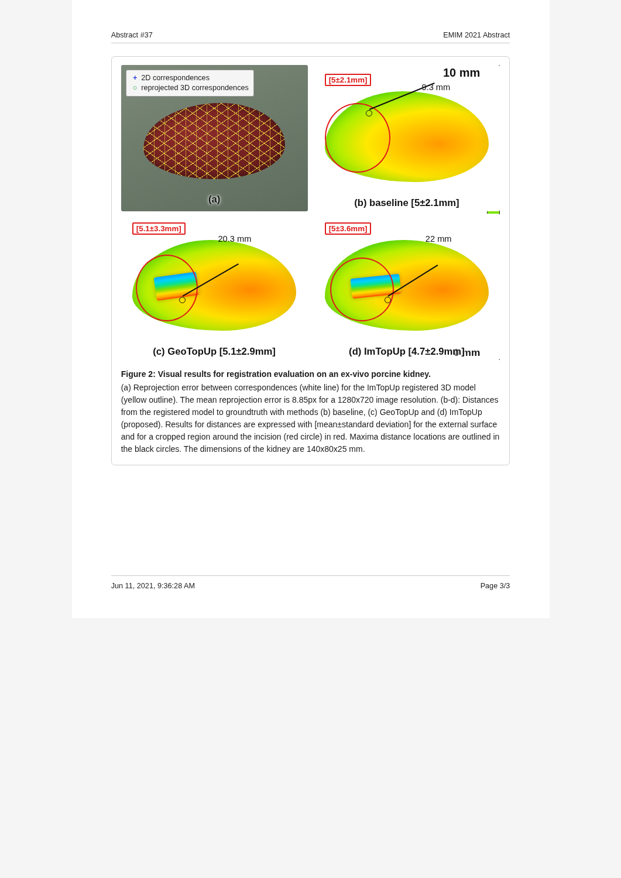Abstract #37 EMIM 2021 Abstract
+ 2D correspondences
○ reprojected 3D correspondences
(a)
10 mm
[5±2.1mm]
9.3 mm
(b) baseline [5±2.1mm]
[5.1±3.3mm]
20.3 mm
(c) GeoTopUp [5.1±2.9mm]
0 mm
[5±3.6mm]
22 mm
(d) ImTopUp [4.7±2.9mm]
Figure 2: Visual results for registration evaluation on an ex-vivo porcine kidney. (a) Reprojection error between correspondences (white line) for the ImTopUp registered 3D model (yellow outline). The mean reprojection error is 8.85px for a 1280x720 image resolution. (b-d): Distances from the registered model to groundtruth with methods (b) baseline, (c) GeoTopUp and (d) ImTopUp (proposed). Results for distances are expressed with [mean±standard deviation] for the external surface and for a cropped region around the incision (red circle) in red. Maxima distance locations are outlined in the black circles. The dimensions of the kidney are 140x80x25 mm.
Jun 11, 2021, 9:36:28 AM Page 3/3